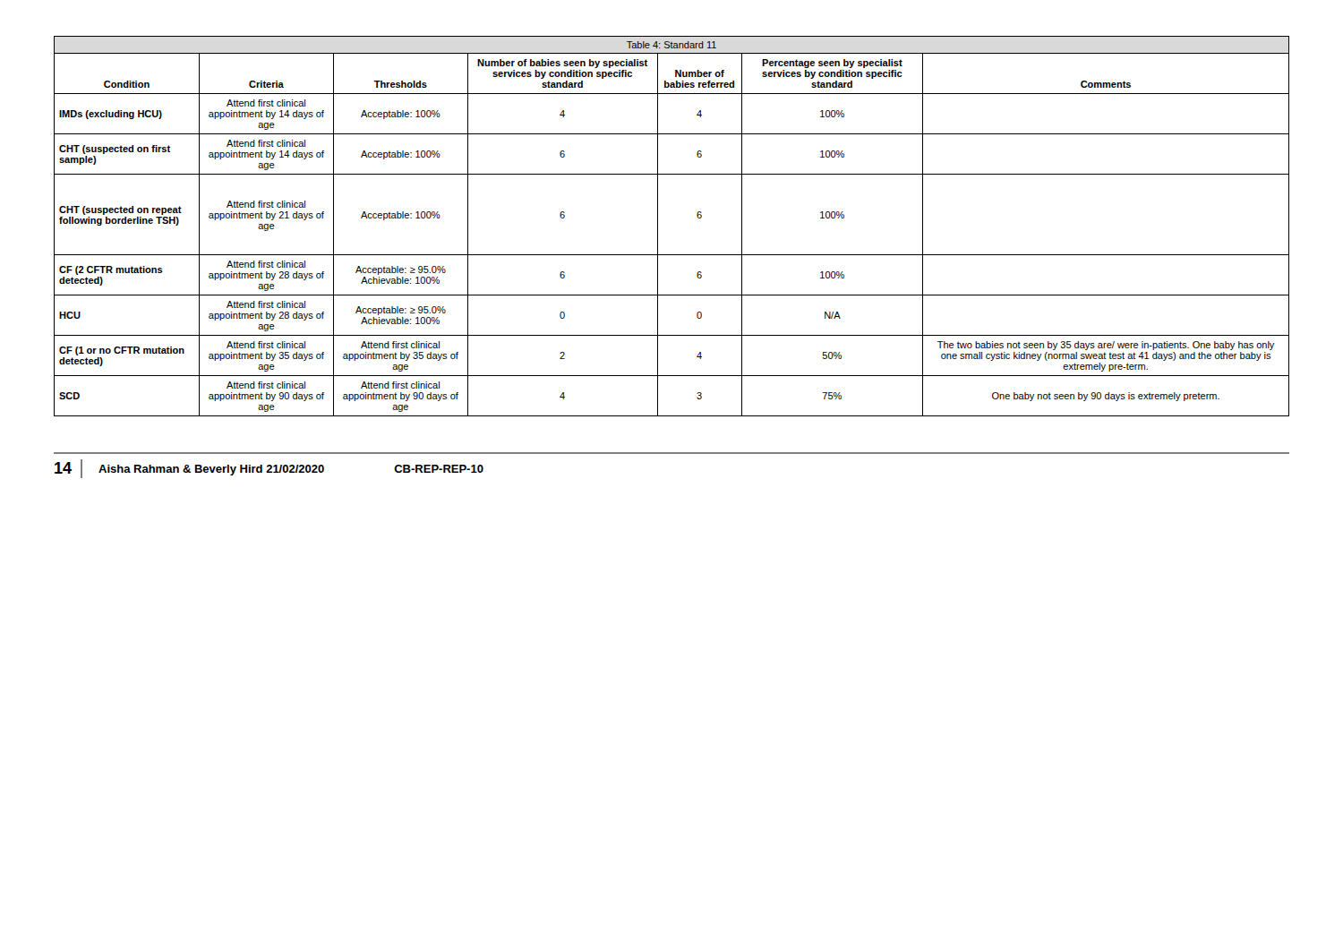Table 4: Standard 11
| Condition | Criteria | Thresholds | Number of babies seen by specialist services by condition specific standard | Number of babies referred | Percentage seen by specialist services by condition specific standard | Comments |
| --- | --- | --- | --- | --- | --- | --- |
| IMDs (excluding HCU) | Attend first clinical appointment by 14 days of age | Acceptable: 100% | 4 | 4 | 100% | |
| CHT (suspected on first sample) | Attend first clinical appointment by 14 days of age | Acceptable: 100% | 6 | 6 | 100% | |
| CHT (suspected on repeat following borderline TSH) | Attend first clinical appointment by 21 days of age | Acceptable: 100% | 6 | 6 | 100% | |
| CF (2 CFTR mutations detected) | Attend first clinical appointment by 28 days of age | Acceptable: ≥ 95.0% Achievable: 100% | 6 | 6 | 100% | |
| HCU | Attend first clinical appointment by 28 days of age | Acceptable: ≥ 95.0% Achievable: 100% | 0 | 0 | N/A | |
| CF (1 or no CFTR mutation detected) | Attend first clinical appointment by 35 days of age | Attend first clinical appointment by 35 days of age | 2 | 4 | 50% | The two babies not seen by 35 days are/ were in-patients. One baby has only one small cystic kidney (normal sweat test at 41 days) and the other baby is extremely pre-term. |
| SCD | Attend first clinical appointment by 90 days of age | Attend first clinical appointment by 90 days of age | 4 | 3 | 75% | One baby not seen by 90 days is extremely preterm. |
14 Aisha Rahman & Beverly Hird 21/02/2020 CB-REP-REP-10